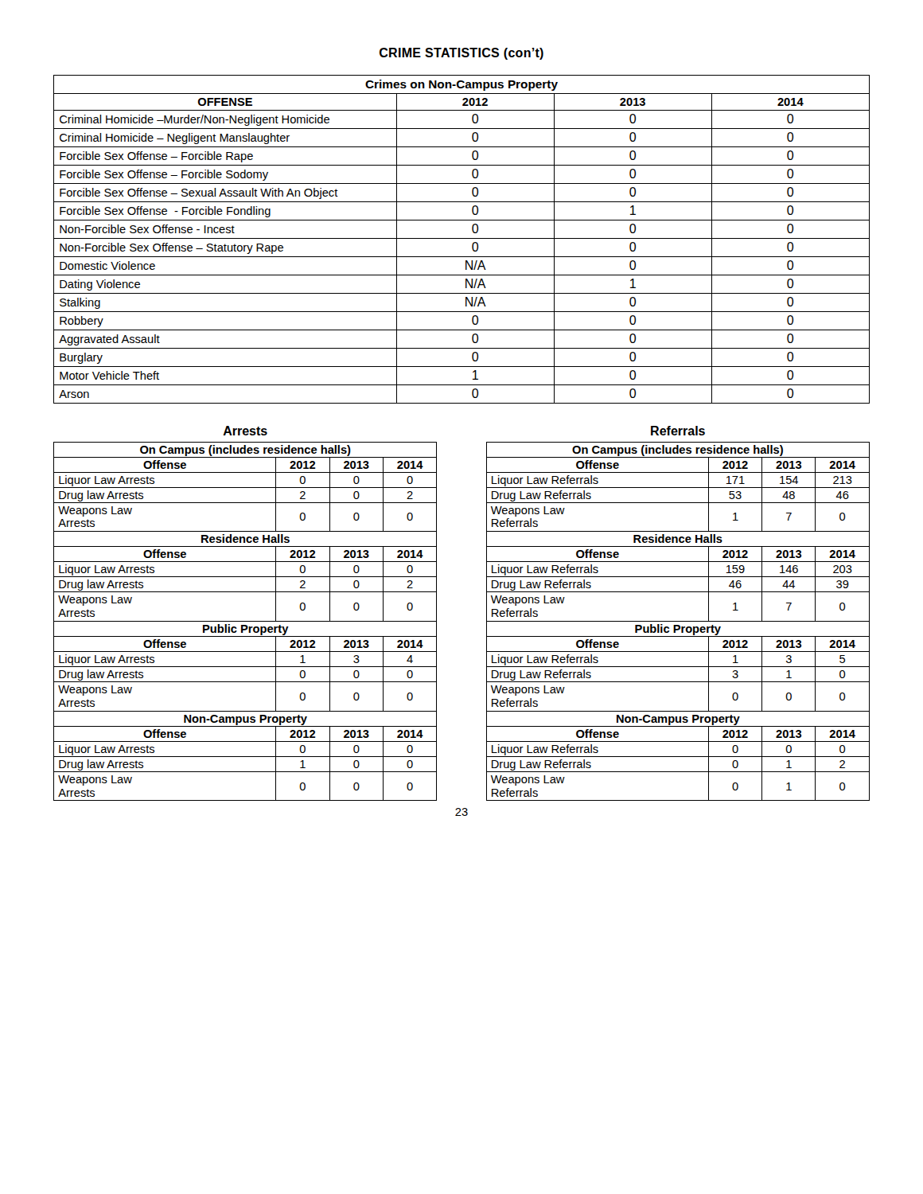CRIME STATISTICS (con’t)
Crimes on Non-Campus Property
| OFFENSE | 2012 | 2013 | 2014 |
| --- | --- | --- | --- |
| Criminal Homicide –Murder/Non-Negligent Homicide | 0 | 0 | 0 |
| Criminal Homicide – Negligent Manslaughter | 0 | 0 | 0 |
| Forcible Sex Offense – Forcible Rape | 0 | 0 | 0 |
| Forcible Sex Offense – Forcible Sodomy | 0 | 0 | 0 |
| Forcible Sex Offense – Sexual Assault With An Object | 0 | 0 | 0 |
| Forcible Sex Offense - Forcible Fondling | 0 | 1 | 0 |
| Non-Forcible Sex Offense - Incest | 0 | 0 | 0 |
| Non-Forcible Sex Offense – Statutory Rape | 0 | 0 | 0 |
| Domestic Violence | N/A | 0 | 0 |
| Dating Violence | N/A | 1 | 0 |
| Stalking | N/A | 0 | 0 |
| Robbery | 0 | 0 | 0 |
| Aggravated Assault | 0 | 0 | 0 |
| Burglary | 0 | 0 | 0 |
| Motor Vehicle Theft | 1 | 0 | 0 |
| Arson | 0 | 0 | 0 |
| Arrests | | Referrals |
| / On Campus (includes residence halls) / / Offense / 2012 / 2013 / 2014 / / Liquor Law Arrests / 0 / 0 / 0 / / Drug law Arrests / 2 / 0 / 2 / / Weapons Law Arrests / 0 / 0 / 0 / / Residence Halls / / Offense / 2012 / 2013 / 2014 / / Liquor Law Arrests / 0 / 0 / 0 / / Drug law Arrests / 2 / 0 / 2 / / Weapons Law Arrests / 0 / 0 / 0 / / Public Property / / Offense / 2012 / 2013 / 2014 / / Liquor Law Arrests / 1 / 3 / 4 / / Drug law Arrests / 0 / 0 / 0 / / Weapons Law Arrests / 0 / 0 / 0 / / Non-Campus Property / / Offense / 2012 / 2013 / 2014 / / Liquor Law Arrests / 0 / 0 / 0 / / Drug law Arrests / 1 / 0 / 0 / / Weapons Law Arrests / 0 / 0 / 0 / | | / On Campus (includes residence halls) / / Offense / 2012 / 2013 / 2014 / / Liquor Law Referrals / 171 / 154 / 213 / / Drug Law Referrals / 53 / 48 / 46 / / Weapons Law Referrals / 1 / 7 / 0 / / Residence Halls / / Offense / 2012 / 2013 / 2014 / / Liquor Law Referrals / 159 / 146 / 203 / / Drug Law Referrals / 46 / 44 / 39 / / Weapons Law Referrals / 1 / 7 / 0 / / Public Property / / Offense / 2012 / 2013 / 2014 / / Liquor Law Referrals / 1 / 3 / 5 / / Drug Law Referrals / 3 / 1 / 0 / / Weapons Law Referrals / 0 / 0 / 0 / / Non-Campus Property / / Offense / 2012 / 2013 / 2014 / / Liquor Law Referrals / 0 / 0 / 0 / / Drug Law Referrals / 0 / 1 / 2 / / Weapons Law Referrals / 0 / 1 / 0 / |
23